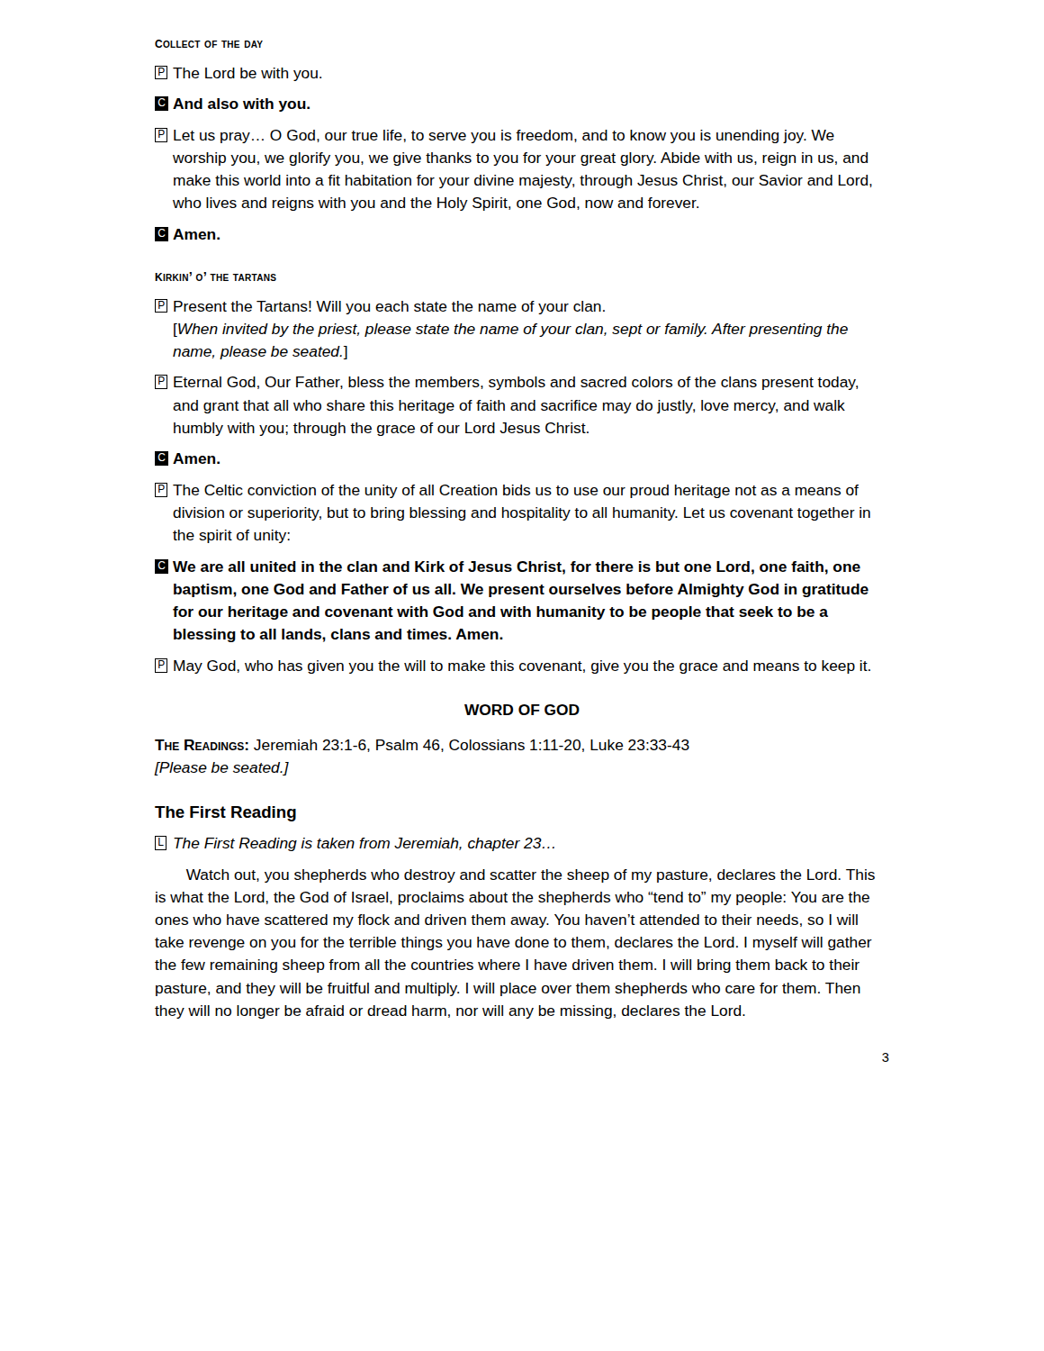Collect of the Day
P
The Lord be with you.
C
And also with you.
P
Let us pray… O God, our true life, to serve you is freedom, and to know you is unending joy. We worship you, we glorify you, we give thanks to you for your great glory. Abide with us, reign in us, and make this world into a fit habitation for your divine majesty, through Jesus Christ, our Savior and Lord, who lives and reigns with you and the Holy Spirit, one God, now and forever.
C
Amen.
Kirkin’ O’ the Tartans
P
Present the Tartans! Will you each state the name of your clan.
[When invited by the priest, please state the name of your clan, sept or family. After presenting the name, please be seated.]
P
Eternal God, Our Father, bless the members, symbols and sacred colors of the clans present today, and grant that all who share this heritage of faith and sacrifice may do justly, love mercy, and walk humbly with you; through the grace of our Lord Jesus Christ.
C
Amen.
P
The Celtic conviction of the unity of all Creation bids us to use our proud heritage not as a means of division or superiority, but to bring blessing and hospitality to all humanity. Let us covenant together in the spirit of unity:
C
We are all united in the clan and Kirk of Jesus Christ, for there is but one Lord, one faith, one baptism, one God and Father of us all. We present ourselves before Almighty God in gratitude for our heritage and covenant with God and with humanity to be people that seek to be a blessing to all lands, clans and times. Amen.
P
May God, who has given you the will to make this covenant, give you the grace and means to keep it.
WORD OF GOD
The Readings: Jeremiah 23:1-6, Psalm 46, Colossians 1:11-20, Luke 23:33-43
[Please be seated.]
The First Reading
L
The First Reading is taken from Jeremiah, chapter 23…
Watch out, you shepherds who destroy and scatter the sheep of my pasture, declares the Lord. This is what the Lord, the God of Israel, proclaims about the shepherds who “tend to” my people: You are the ones who have scattered my flock and driven them away. You haven’t attended to their needs, so I will take revenge on you for the terrible things you have done to them, declares the Lord. I myself will gather the few remaining sheep from all the countries where I have driven them. I will bring them back to their pasture, and they will be fruitful and multiply. I will place over them shepherds who care for them. Then they will no longer be afraid or dread harm, nor will any be missing, declares the Lord.
3